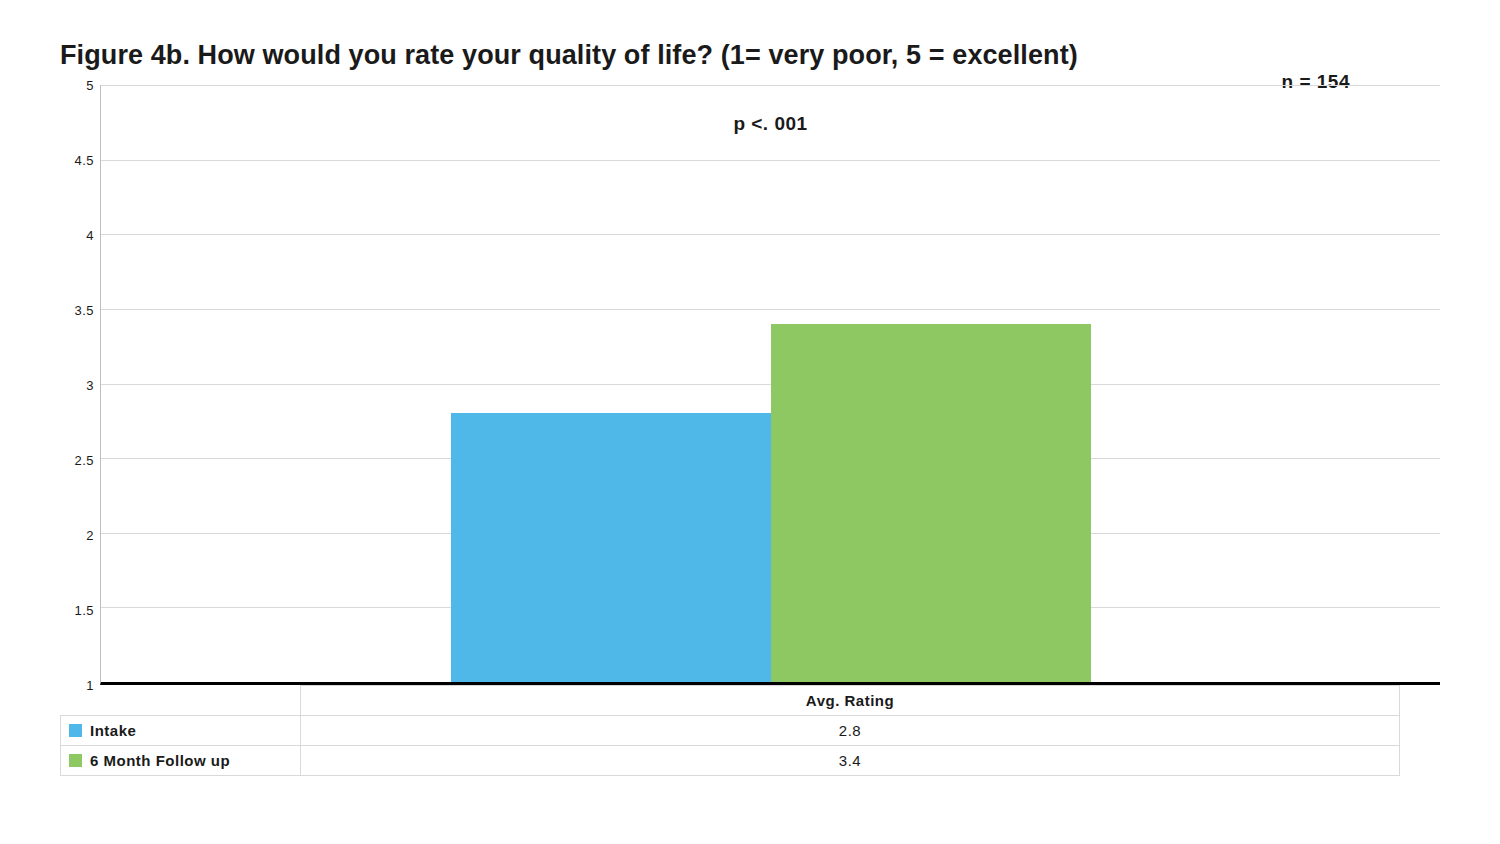Figure 4b. How would you rate your quality of life? (1= very poor, 5 = excellent)
5 4.5 4 3.5 3 2.5 2 1.5 1
n = 154
p <. 001
| | Avg. Rating | |
| Intake | 2.8 | |
| 6 Month Follow up | 3.4 | |